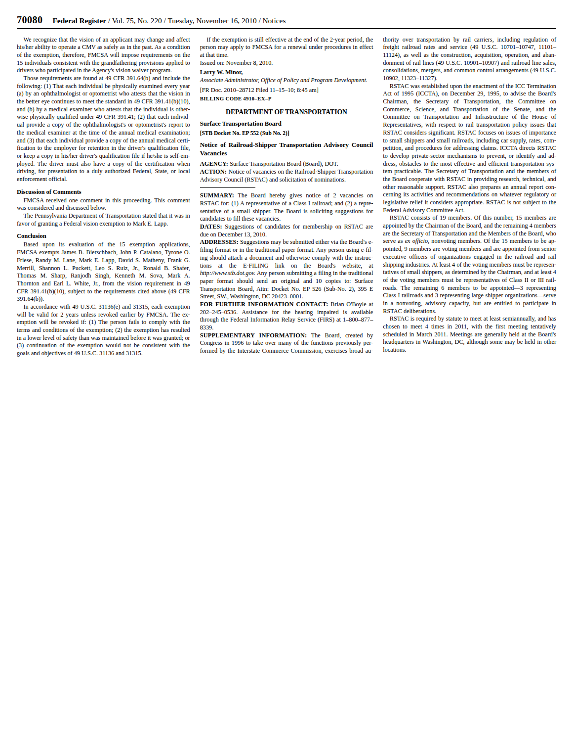70080
Federal Register / Vol. 75, No. 220 / Tuesday, November 16, 2010 / Notices
We recognize that the vision of an applicant may change and affect his/her ability to operate a CMV as safely as in the past. As a condition of the exemption, therefore, FMCSA will impose requirements on the 15 individuals consistent with the grandfathering provisions applied to drivers who participated in the Agency's vision waiver program.
Those requirements are found at 49 CFR 391.64(b) and include the following: (1) That each individual be physically examined every year (a) by an ophthalmologist or optometrist who attests that the vision in the better eye continues to meet the standard in 49 CFR 391.41(b)(10), and (b) by a medical examiner who attests that the individual is otherwise physically qualified under 49 CFR 391.41; (2) that each individual provide a copy of the ophthalmologist's or optometrist's report to the medical examiner at the time of the annual medical examination; and (3) that each individual provide a copy of the annual medical certification to the employer for retention in the driver's qualification file, or keep a copy in his/her driver's qualification file if he/she is self-employed. The driver must also have a copy of the certification when driving, for presentation to a duly authorized Federal, State, or local enforcement official.
Discussion of Comments
FMCSA received one comment in this proceeding. This comment was considered and discussed below.
The Pennsylvania Department of Transportation stated that it was in favor of granting a Federal vision exemption to Mark E. Lapp.
Conclusion
Based upon its evaluation of the 15 exemption applications, FMCSA exempts James B. Bierschbach, John P. Catalano, Tyrone O. Friese, Randy M. Lane, Mark E. Lapp, David S. Matheny, Frank G. Merrill, Shannon L. Puckett, Leo S. Ruiz, Jr., Ronald B. Shafer, Thomas M. Sharp, Ranjodh Singh, Kenneth M. Sova, Mark A. Thornton and Earl L. White, Jr., from the vision requirement in 49 CFR 391.41(b)(10), subject to the requirements cited above (49 CFR 391.64(b)).
In accordance with 49 U.S.C. 31136(e) and 31315, each exemption will be valid for 2 years unless revoked earlier by FMCSA. The exemption will be revoked if: (1) The person fails to comply with the terms and conditions of the exemption; (2) the exemption has resulted in a lower level of safety than was maintained before it was granted; or (3) continuation of the exemption would not be consistent with the goals and objectives of 49 U.S.C. 31136 and 31315.
If the exemption is still effective at the end of the 2-year period, the person may apply to FMCSA for a renewal under procedures in effect at that time.
Issued on: November 8, 2010.
Larry W. Minor,
Associate Administrator, Office of Policy and Program Development.
[FR Doc. 2010–28712 Filed 11–15–10; 8:45 am]
BILLING CODE 4910–EX–P
DEPARTMENT OF TRANSPORTATION
Surface Transportation Board
[STB Docket No. EP 552 (Sub No. 2)]
Notice of Railroad-Shipper Transportation Advisory Council Vacancies
AGENCY: Surface Transportation Board (Board), DOT.
ACTION: Notice of vacancies on the Railroad-Shipper Transportation Advisory Council (RSTAC) and solicitation of nominations.
SUMMARY: The Board hereby gives notice of 2 vacancies on RSTAC for: (1) A representative of a Class I railroad; and (2) a representative of a small shipper. The Board is soliciting suggestions for candidates to fill these vacancies.
DATES: Suggestions of candidates for membership on RSTAC are due on December 13, 2010.
ADDRESSES: Suggestions may be submitted either via the Board's e-filing format or in the traditional paper format. Any person using e-filing should attach a document and otherwise comply with the instructions at the E-FILING link on the Board's website, at http://www.stb.dot.gov. Any person submitting a filing in the traditional paper format should send an original and 10 copies to: Surface Transportation Board, Attn: Docket No. EP 526 (Sub-No. 2), 395 E Street, SW., Washington, DC 20423–0001.
FOR FURTHER INFORMATION CONTACT: Brian O'Boyle at 202–245–0536. Assistance for the hearing impaired is available through the Federal Information Relay Service (FIRS) at 1–800–877–8339.
SUPPLEMENTARY INFORMATION: The Board, created by Congress in 1996 to take over many of the functions previously performed by the Interstate Commerce Commission, exercises broad authority over transportation by rail carriers, including regulation of freight railroad rates and service (49 U.S.C. 10701–10747, 11101–11124), as well as the construction, acquisition, operation, and abandonment of rail lines (49 U.S.C. 10901–10907) and railroad line sales, consolidations, mergers, and common control arrangements (49 U.S.C. 10902, 11323–11327).
RSTAC was established upon the enactment of the ICC Termination Act of 1995 (ICCTA), on December 29, 1995, to advise the Board's Chairman, the Secretary of Transportation, the Committee on Commerce, Science, and Transportation of the Senate, and the Committee on Transportation and Infrastructure of the House of Representatives, with respect to rail transportation policy issues that RSTAC considers significant. RSTAC focuses on issues of importance to small shippers and small railroads, including car supply, rates, competition, and procedures for addressing claims. ICCTA directs RSTAC to develop private-sector mechanisms to prevent, or identify and address, obstacles to the most effective and efficient transportation system practicable. The Secretary of Transportation and the members of the Board cooperate with RSTAC in providing research, technical, and other reasonable support. RSTAC also prepares an annual report concerning its activities and recommendations on whatever regulatory or legislative relief it considers appropriate. RSTAC is not subject to the Federal Advisory Committee Act.
RSTAC consists of 19 members. Of this number, 15 members are appointed by the Chairman of the Board, and the remaining 4 members are the Secretary of Transportation and the Members of the Board, who serve as ex officio, nonvoting members. Of the 15 members to be appointed, 9 members are voting members and are appointed from senior executive officers of organizations engaged in the railroad and rail shipping industries. At least 4 of the voting members must be representatives of small shippers, as determined by the Chairman, and at least 4 of the voting members must be representatives of Class II or III railroads. The remaining 6 members to be appointed—3 representing Class I railroads and 3 representing large shipper organizations—serve in a nonvoting, advisory capacity, but are entitled to participate in RSTAC deliberations.
RSTAC is required by statute to meet at least semiannually, and has chosen to meet 4 times in 2011, with the first meeting tentatively scheduled in March 2011. Meetings are generally held at the Board's headquarters in Washington, DC, although some may be held in other locations.